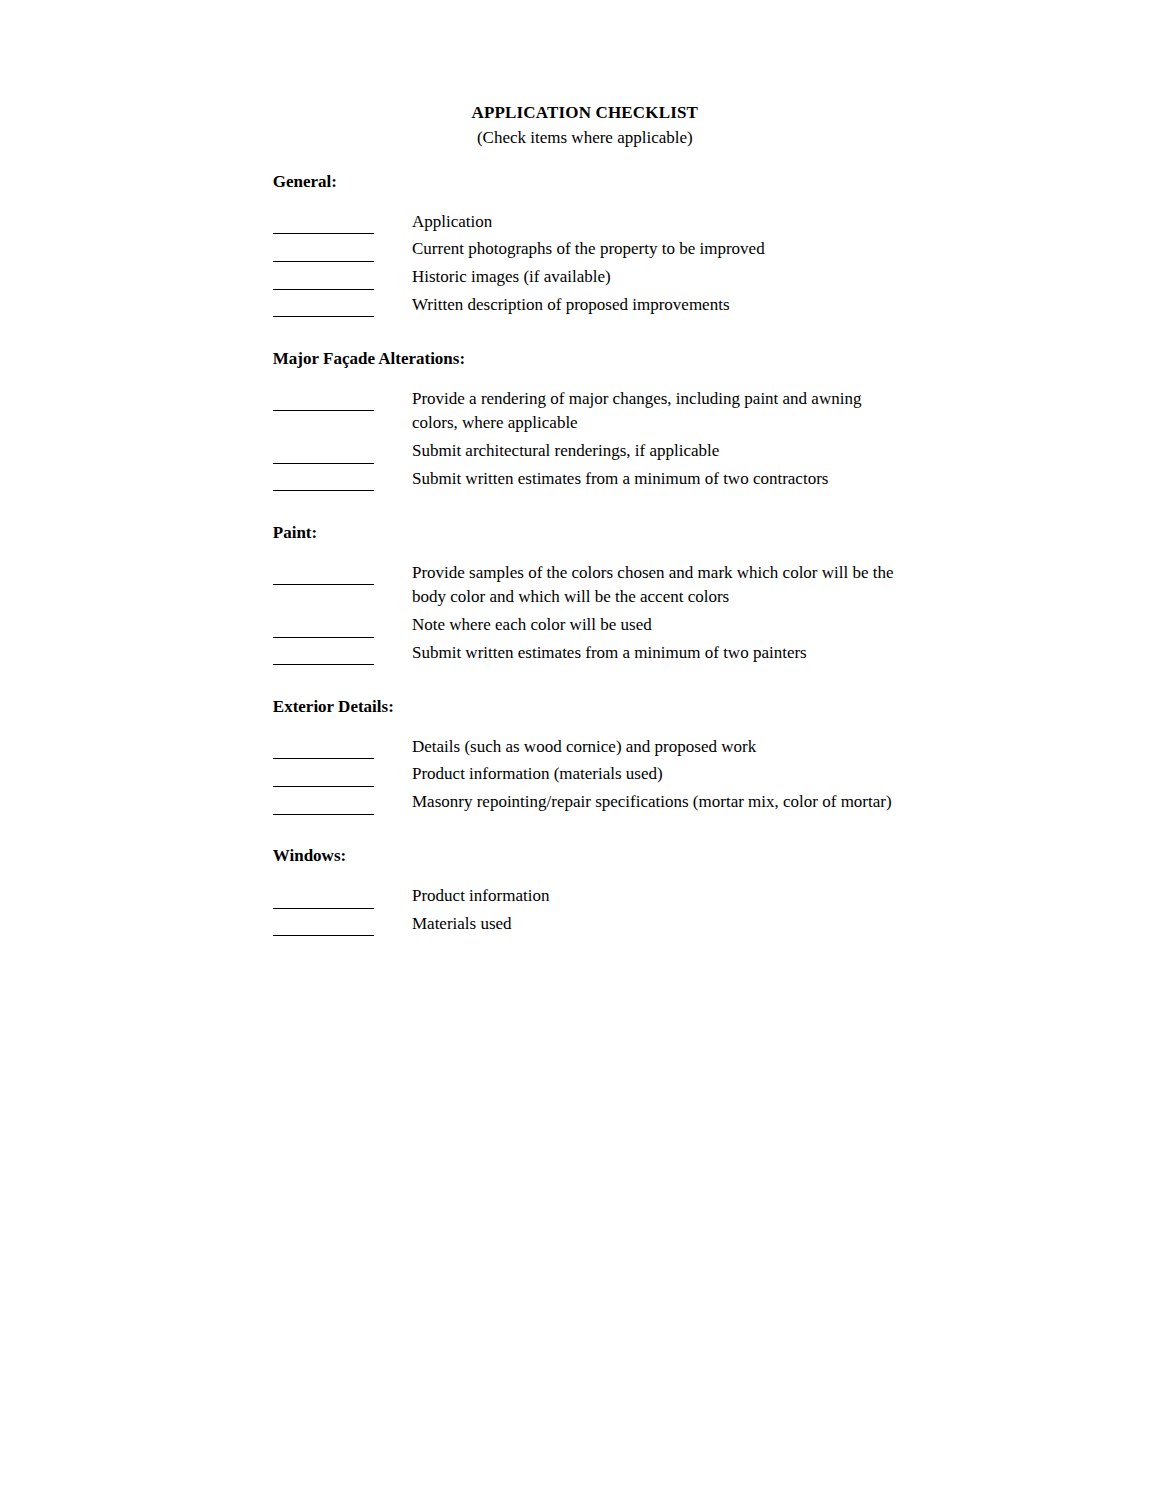Application Checklist
(Check items where applicable)
General:
| | Application |
| | Current photographs of the property to be improved |
| | Historic images (if available) |
| | Written description of proposed improvements |
Major Façade Alterations:
| | Provide a rendering of major changes, including paint and awning colors, where applicable |
| | Submit architectural renderings, if applicable |
| | Submit written estimates from a minimum of two contractors |
Paint:
| | Provide samples of the colors chosen and mark which color will be the body color and which will be the accent colors |
| | Note where each color will be used |
| | Submit written estimates from a minimum of two painters |
Exterior Details:
| | Details (such as wood cornice) and proposed work |
| | Product information (materials used) |
| | Masonry repointing/repair specifications (mortar mix, color of mortar) |
Windows:
| | Product information |
| | Materials used |